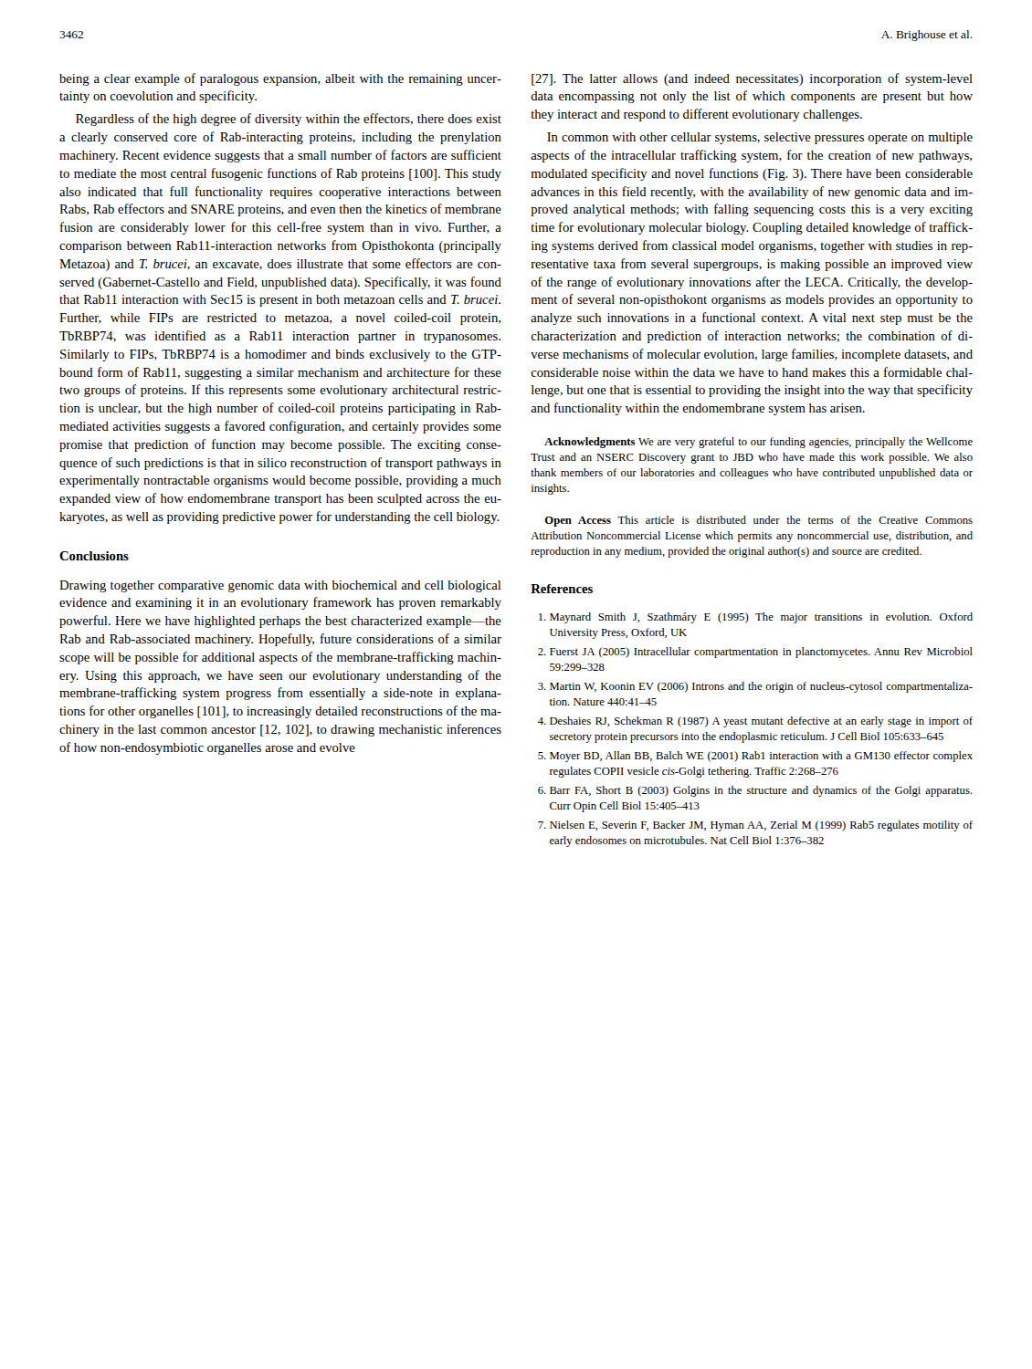3462 A. Brighouse et al.
being a clear example of paralogous expansion, albeit with the remaining uncertainty on coevolution and specificity.
Regardless of the high degree of diversity within the effectors, there does exist a clearly conserved core of Rab-interacting proteins, including the prenylation machinery. Recent evidence suggests that a small number of factors are sufficient to mediate the most central fusogenic functions of Rab proteins [100]. This study also indicated that full functionality requires cooperative interactions between Rabs, Rab effectors and SNARE proteins, and even then the kinetics of membrane fusion are considerably lower for this cell-free system than in vivo. Further, a comparison between Rab11-interaction networks from Opisthokonta (principally Metazoa) and T. brucei, an excavate, does illustrate that some effectors are conserved (Gabernet-Castello and Field, unpublished data). Specifically, it was found that Rab11 interaction with Sec15 is present in both metazoan cells and T. brucei. Further, while FIPs are restricted to metazoa, a novel coiled-coil protein, TbRBP74, was identified as a Rab11 interaction partner in trypanosomes. Similarly to FIPs, TbRBP74 is a homodimer and binds exclusively to the GTP-bound form of Rab11, suggesting a similar mechanism and architecture for these two groups of proteins. If this represents some evolutionary architectural restriction is unclear, but the high number of coiled-coil proteins participating in Rab-mediated activities suggests a favored configuration, and certainly provides some promise that prediction of function may become possible. The exciting consequence of such predictions is that in silico reconstruction of transport pathways in experimentally nontractable organisms would become possible, providing a much expanded view of how endomembrane transport has been sculpted across the eukaryotes, as well as providing predictive power for understanding the cell biology.
Conclusions
Drawing together comparative genomic data with biochemical and cell biological evidence and examining it in an evolutionary framework has proven remarkably powerful. Here we have highlighted perhaps the best characterized example—the Rab and Rab-associated machinery. Hopefully, future considerations of a similar scope will be possible for additional aspects of the membrane-trafficking machinery. Using this approach, we have seen our evolutionary understanding of the membrane-trafficking system progress from essentially a side-note in explanations for other organelles [101], to increasingly detailed reconstructions of the machinery in the last common ancestor [12, 102], to drawing mechanistic inferences of how non-endosymbiotic organelles arose and evolve
[27]. The latter allows (and indeed necessitates) incorporation of system-level data encompassing not only the list of which components are present but how they interact and respond to different evolutionary challenges.
In common with other cellular systems, selective pressures operate on multiple aspects of the intracellular trafficking system, for the creation of new pathways, modulated specificity and novel functions (Fig. 3). There have been considerable advances in this field recently, with the availability of new genomic data and improved analytical methods; with falling sequencing costs this is a very exciting time for evolutionary molecular biology. Coupling detailed knowledge of trafficking systems derived from classical model organisms, together with studies in representative taxa from several supergroups, is making possible an improved view of the range of evolutionary innovations after the LECA. Critically, the development of several non-opisthokont organisms as models provides an opportunity to analyze such innovations in a functional context. A vital next step must be the characterization and prediction of interaction networks; the combination of diverse mechanisms of molecular evolution, large families, incomplete datasets, and considerable noise within the data we have to hand makes this a formidable challenge, but one that is essential to providing the insight into the way that specificity and functionality within the endomembrane system has arisen.
Acknowledgments We are very grateful to our funding agencies, principally the Wellcome Trust and an NSERC Discovery grant to JBD who have made this work possible. We also thank members of our laboratories and colleagues who have contributed unpublished data or insights.
Open Access This article is distributed under the terms of the Creative Commons Attribution Noncommercial License which permits any noncommercial use, distribution, and reproduction in any medium, provided the original author(s) and source are credited.
References
Maynard Smith J, Szathmáry E (1995) The major transitions in evolution. Oxford University Press, Oxford, UK
Fuerst JA (2005) Intracellular compartmentation in planctomycetes. Annu Rev Microbiol 59:299–328
Martin W, Koonin EV (2006) Introns and the origin of nucleus-cytosol compartmentalization. Nature 440:41–45
Deshaies RJ, Schekman R (1987) A yeast mutant defective at an early stage in import of secretory protein precursors into the endoplasmic reticulum. J Cell Biol 105:633–645
Moyer BD, Allan BB, Balch WE (2001) Rab1 interaction with a GM130 effector complex regulates COPII vesicle cis-Golgi tethering. Traffic 2:268–276
Barr FA, Short B (2003) Golgins in the structure and dynamics of the Golgi apparatus. Curr Opin Cell Biol 15:405–413
Nielsen E, Severin F, Backer JM, Hyman AA, Zerial M (1999) Rab5 regulates motility of early endosomes on microtubules. Nat Cell Biol 1:376–382